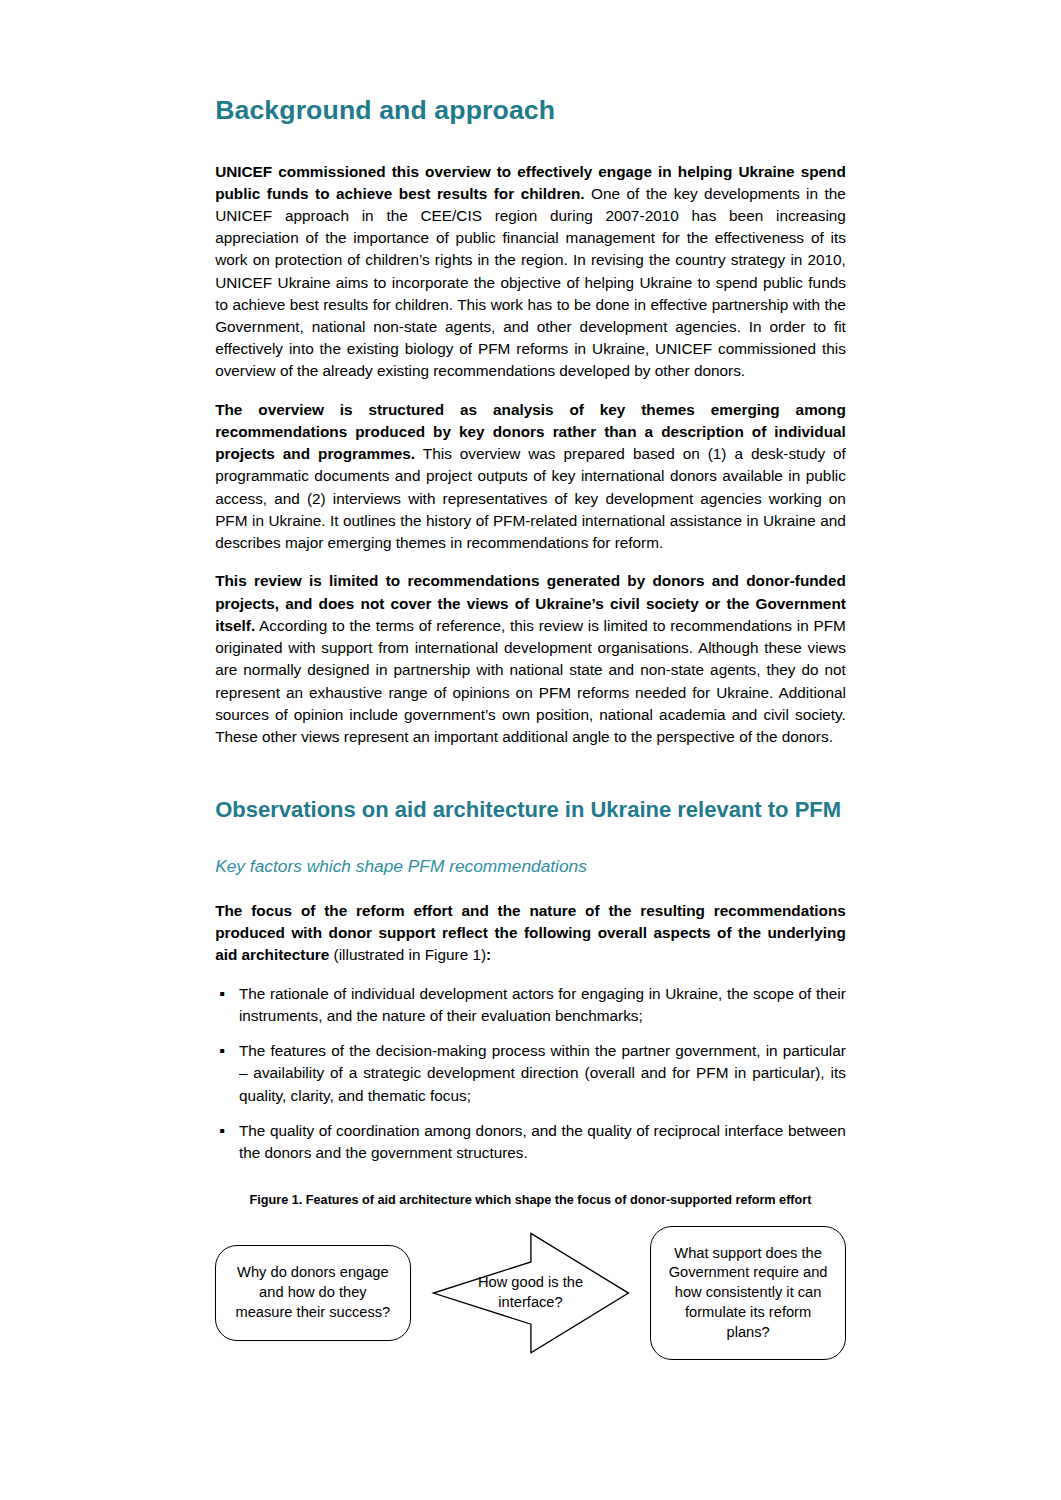Background and approach
UNICEF commissioned this overview to effectively engage in helping Ukraine spend public funds to achieve best results for children. One of the key developments in the UNICEF approach in the CEE/CIS region during 2007-2010 has been increasing appreciation of the importance of public financial management for the effectiveness of its work on protection of children’s rights in the region. In revising the country strategy in 2010, UNICEF Ukraine aims to incorporate the objective of helping Ukraine to spend public funds to achieve best results for children. This work has to be done in effective partnership with the Government, national non-state agents, and other development agencies. In order to fit effectively into the existing biology of PFM reforms in Ukraine, UNICEF commissioned this overview of the already existing recommendations developed by other donors.
The overview is structured as analysis of key themes emerging among recommendations produced by key donors rather than a description of individual projects and programmes. This overview was prepared based on (1) a desk-study of programmatic documents and project outputs of key international donors available in public access, and (2) interviews with representatives of key development agencies working on PFM in Ukraine. It outlines the history of PFM-related international assistance in Ukraine and describes major emerging themes in recommendations for reform.
This review is limited to recommendations generated by donors and donor-funded projects, and does not cover the views of Ukraine’s civil society or the Government itself. According to the terms of reference, this review is limited to recommendations in PFM originated with support from international development organisations. Although these views are normally designed in partnership with national state and non-state agents, they do not represent an exhaustive range of opinions on PFM reforms needed for Ukraine. Additional sources of opinion include government’s own position, national academia and civil society. These other views represent an important additional angle to the perspective of the donors.
Observations on aid architecture in Ukraine relevant to PFM
Key factors which shape PFM recommendations
The focus of the reform effort and the nature of the resulting recommendations produced with donor support reflect the following overall aspects of the underlying aid architecture (illustrated in Figure 1):
The rationale of individual development actors for engaging in Ukraine, the scope of their instruments, and the nature of their evaluation benchmarks;
The features of the decision-making process within the partner government, in particular – availability of a strategic development direction (overall and for PFM in particular), its quality, clarity, and thematic focus;
The quality of coordination among donors, and the quality of reciprocal interface between the donors and the government structures.
Figure 1. Features of aid architecture which shape the focus of donor-supported reform effort
Why do donors engage and how do they measure their success?
How good is the
interface?
What support does the Government require and how consistently it can formulate its reform plans?